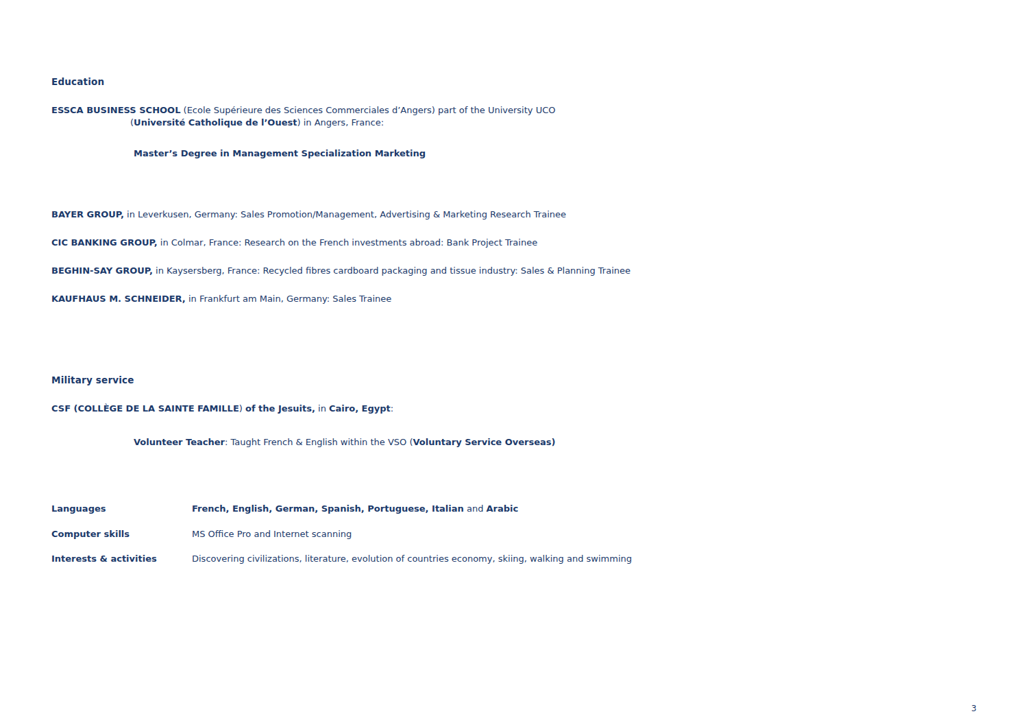Education
ESSCA BUSINESS SCHOOL (Ecole Supérieure des Sciences Commerciales d’Angers) part of the University UCO
(Université Catholique de l’Ouest) in Angers, France:
Master’s Degree in Management Specialization Marketing
BAYER GROUP, in Leverkusen, Germany: Sales Promotion/Management, Advertising & Marketing Research Trainee
CIC BANKING GROUP, in Colmar, France: Research on the French investments abroad: Bank Project Trainee
BEGHIN-SAY GROUP, in Kaysersberg, France: Recycled fibres cardboard packaging and tissue industry: Sales & Planning Trainee
KAUFHAUS M. SCHNEIDER, in Frankfurt am Main, Germany: Sales Trainee
Military service
CSF (COLLÈGE DE LA SAINTE FAMILLE) of the Jesuits, in Cairo, Egypt:
Volunteer Teacher: Taught French & English within the VSO (Voluntary Service Overseas)
| Languages | French, English, German, Spanish, Portuguese, Italian and Arabic |
| Computer skills | MS Office Pro and Internet scanning |
| Interests & activities | Discovering civilizations, literature, evolution of countries economy, skiing, walking and swimming |
3